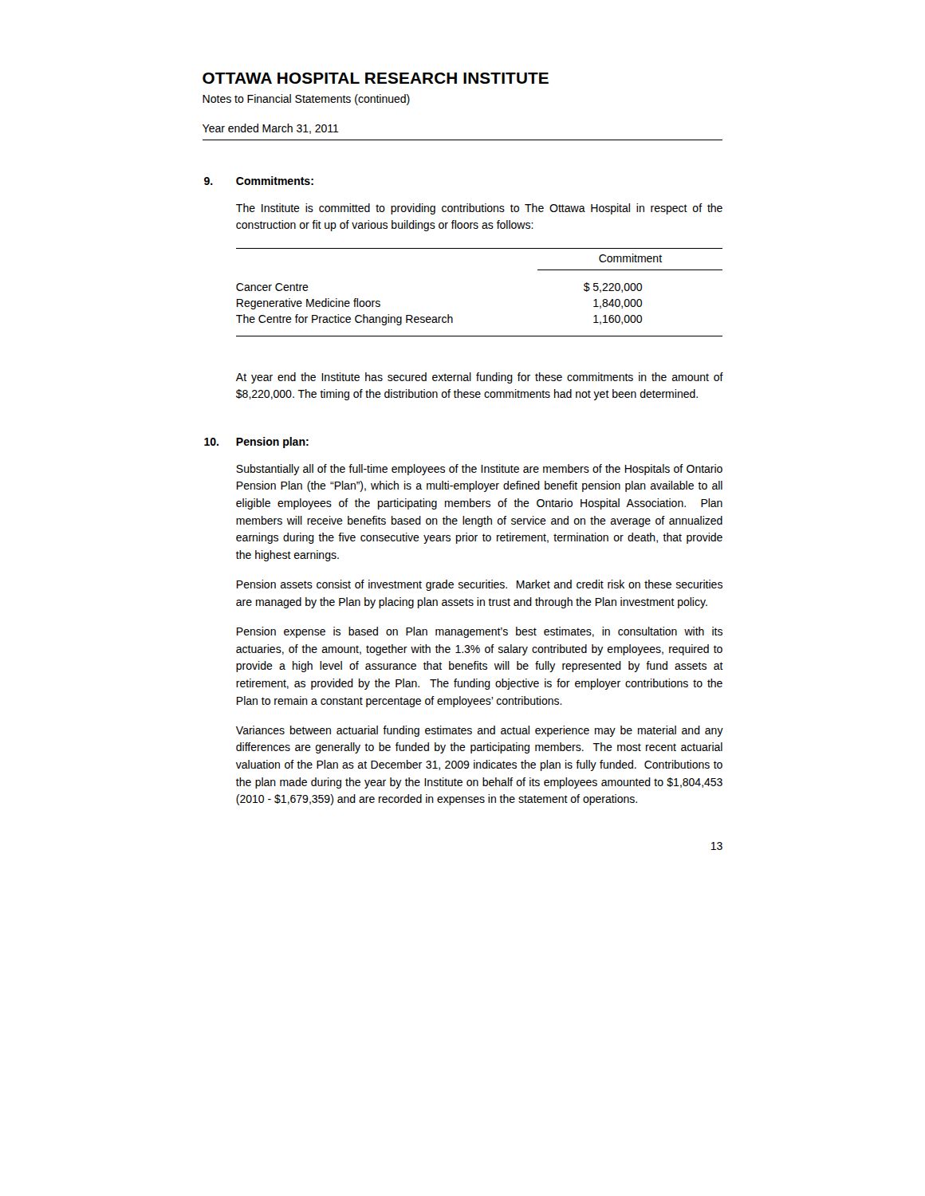OTTAWA HOSPITAL RESEARCH INSTITUTE
Notes to Financial Statements (continued)
Year ended March 31, 2011
9.
Commitments:
The Institute is committed to providing contributions to The Ottawa Hospital in respect of the construction or fit up of various buildings or floors as follows:
| | Commitment |
| --- | --- |
| Cancer Centre | $ 5,220,000 |
| Regenerative Medicine floors | 1,840,000 |
| The Centre for Practice Changing Research | 1,160,000 |
At year end the Institute has secured external funding for these commitments in the amount of $8,220,000. The timing of the distribution of these commitments had not yet been determined.
10.
Pension plan:
Substantially all of the full-time employees of the Institute are members of the Hospitals of Ontario Pension Plan (the “Plan”), which is a multi-employer defined benefit pension plan available to all eligible employees of the participating members of the Ontario Hospital Association. Plan members will receive benefits based on the length of service and on the average of annualized earnings during the five consecutive years prior to retirement, termination or death, that provide the highest earnings.
Pension assets consist of investment grade securities. Market and credit risk on these securities are managed by the Plan by placing plan assets in trust and through the Plan investment policy.
Pension expense is based on Plan management’s best estimates, in consultation with its actuaries, of the amount, together with the 1.3% of salary contributed by employees, required to provide a high level of assurance that benefits will be fully represented by fund assets at retirement, as provided by the Plan. The funding objective is for employer contributions to the Plan to remain a constant percentage of employees’ contributions.
Variances between actuarial funding estimates and actual experience may be material and any differences are generally to be funded by the participating members. The most recent actuarial valuation of the Plan as at December 31, 2009 indicates the plan is fully funded. Contributions to the plan made during the year by the Institute on behalf of its employees amounted to $1,804,453 (2010 - $1,679,359) and are recorded in expenses in the statement of operations.
13